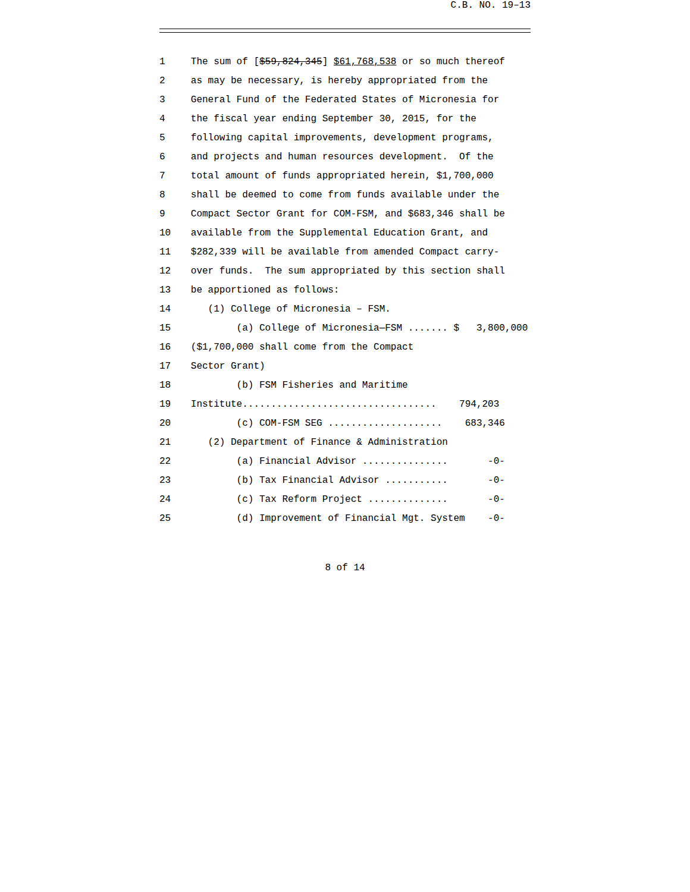C.B. NO. 19–13
| 1 | The sum of [ $59,824,345 ] $61,768,538 or so much thereof |
| 2 | as may be necessary, is hereby appropriated from the |
| 3 | General Fund of the Federated States of Micronesia for |
| 4 | the fiscal year ending September 30, 2015, for the |
| 5 | following capital improvements, development programs, |
| 6 | and projects and human resources development. Of the |
| 7 | total amount of funds appropriated herein, $1,700,000 |
| 8 | shall be deemed to come from funds available under the |
| 9 | Compact Sector Grant for COM-FSM, and $683,346 shall be |
| 10 | available from the Supplemental Education Grant, and |
| 11 | $282,339 will be available from amended Compact carry- |
| 12 | over funds. The sum appropriated by this section shall |
| 13 | be apportioned as follows: |
| 14 | (1) College of Micronesia – FSM. |
| 15 | (a) College of Micronesia—FSM ....... $ 3,800,000 |
| 16 | ($1,700,000 shall come from the Compact |
| 17 | Sector Grant) |
| 18 | (b) FSM Fisheries and Maritime |
| 19 | Institute.................................. 794,203 |
| 20 | (c) COM-FSM SEG .................... 683,346 |
| 21 | (2) Department of Finance & Administration |
| 22 | (a) Financial Advisor ............... -0- |
| 23 | (b) Tax Financial Advisor ........... -0- |
| 24 | (c) Tax Reform Project .............. -0- |
| 25 | (d) Improvement of Financial Mgt. System -0- |
8 of 14